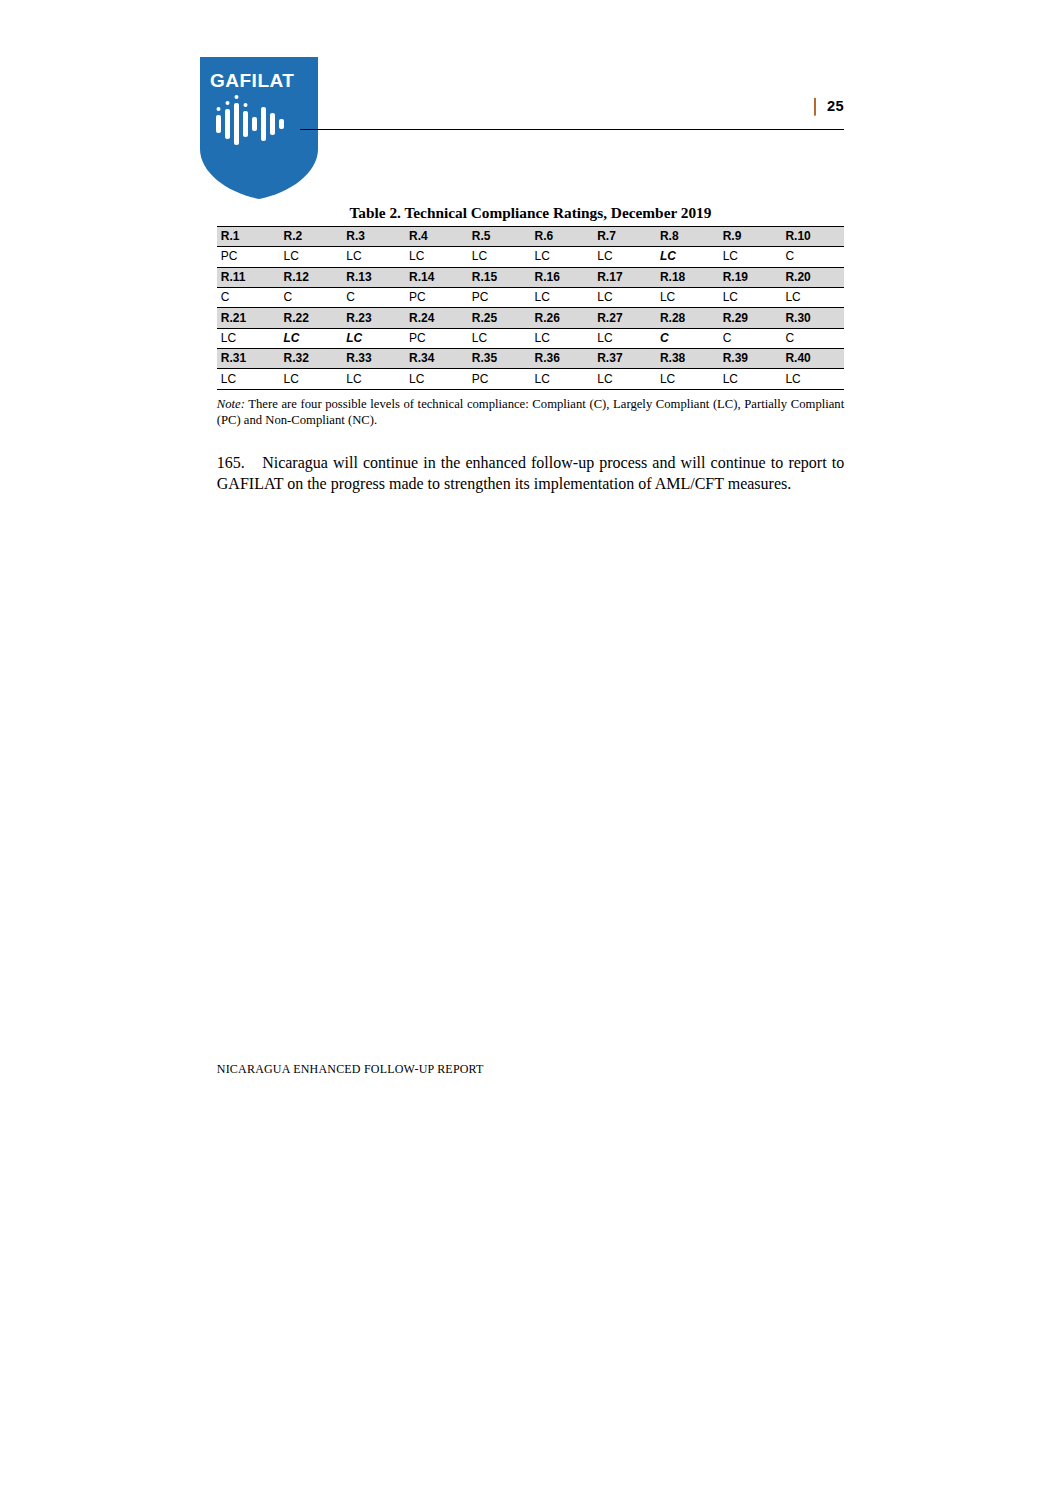GAFILAT
│25
Table 2. Technical Compliance Ratings, December 2019
| R.1 | R.2 | R.3 | R.4 | R.5 | R.6 | R.7 | R.8 | R.9 | R.10 |
| PC | LC | LC | LC | LC | LC | LC | LC | LC | C |
| R.11 | R.12 | R.13 | R.14 | R.15 | R.16 | R.17 | R.18 | R.19 | R.20 |
| C | C | C | PC | PC | LC | LC | LC | LC | LC |
| R.21 | R.22 | R.23 | R.24 | R.25 | R.26 | R.27 | R.28 | R.29 | R.30 |
| LC | LC | LC | PC | LC | LC | LC | C | C | C |
| R.31 | R.32 | R.33 | R.34 | R.35 | R.36 | R.37 | R.38 | R.39 | R.40 |
| LC | LC | LC | LC | PC | LC | LC | LC | LC | LC |
Note: There are four possible levels of technical compliance: Compliant (C), Largely Compliant (LC), Partially Compliant (PC) and Non-Compliant (NC).
165. Nicaragua will continue in the enhanced follow-up process and will continue to report to GAFILAT on the progress made to strengthen its implementation of AML/CFT measures.
NICARAGUA ENHANCED FOLLOW-UP REPORT